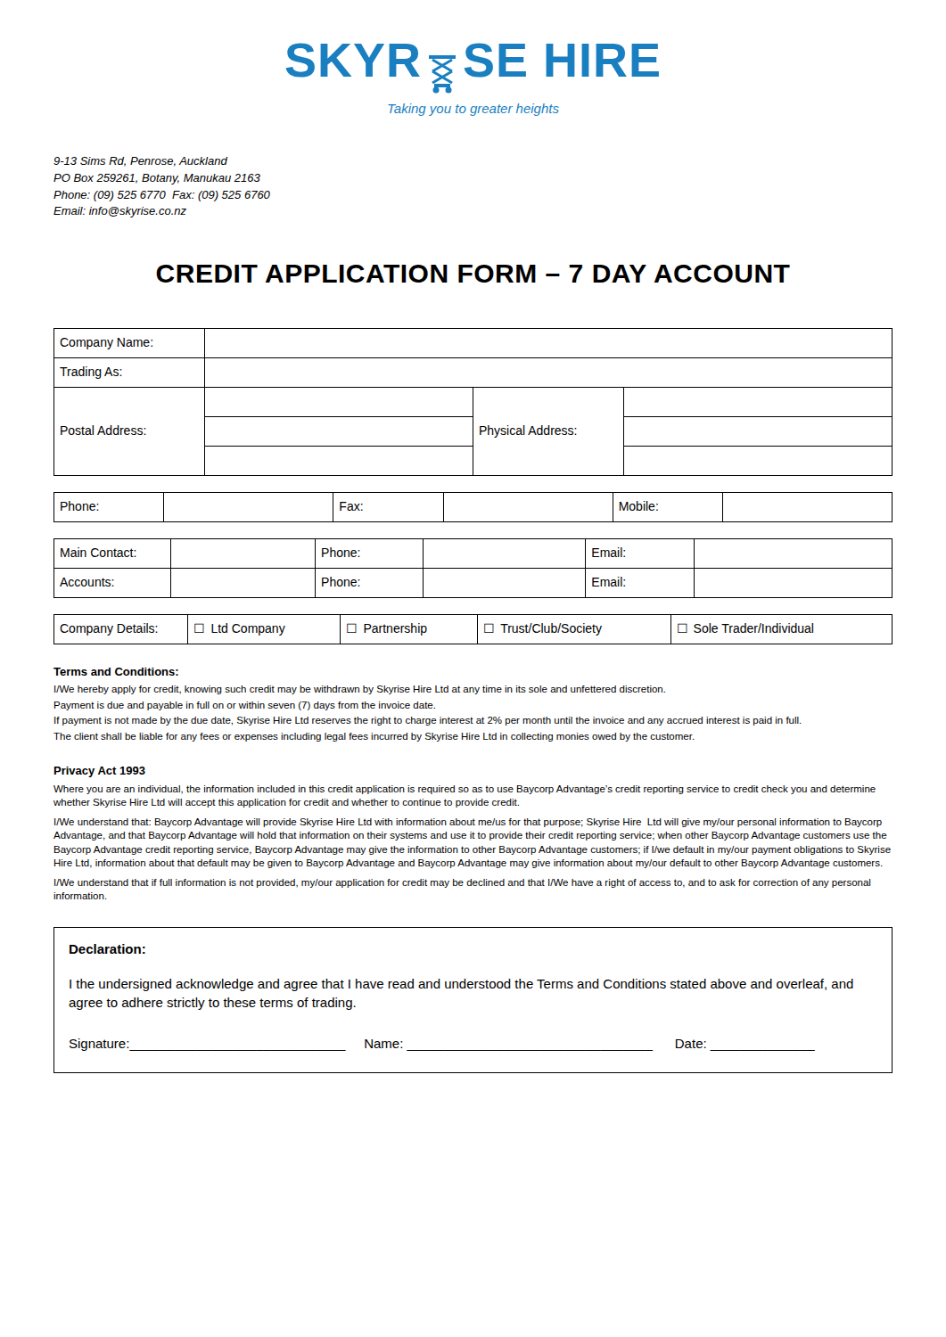SKYR SE HIRE
Taking you to greater heights
9-13 Sims Rd, Penrose, Auckland
PO Box 259261, Botany, Manukau 2163
Phone: (09) 525 6770 Fax: (09) 525 6760
Email: info@skyrise.co.nz
CREDIT APPLICATION FORM – 7 DAY ACCOUNT
| Company Name: | |
| Trading As: | |
| Postal Address: | | Physical Address: | |
| Phone: | | Fax: | | Mobile: | |
| Main Contact: | | Phone: | | Email: | |
| Accounts: | | Phone: | | Email: | |
| Company Details: | ☐ Ltd Company | ☐ Partnership | ☐ Trust/Club/Society | ☐ Sole Trader/Individual |
Terms and Conditions:
I/We hereby apply for credit, knowing such credit may be withdrawn by Skyrise Hire Ltd at any time in its sole and unfettered discretion.
Payment is due and payable in full on or within seven (7) days from the invoice date.
If payment is not made by the due date, Skyrise Hire Ltd reserves the right to charge interest at 2% per month until the invoice and any accrued interest is paid in full.
The client shall be liable for any fees or expenses including legal fees incurred by Skyrise Hire Ltd in collecting monies owed by the customer.
Privacy Act 1993
Where you are an individual, the information included in this credit application is required so as to use Baycorp Advantage’s credit reporting service to credit check you and determine whether Skyrise Hire Ltd will accept this application for credit and whether to continue to provide credit.
I/We understand that: Baycorp Advantage will provide Skyrise Hire Ltd with information about me/us for that purpose; Skyrise Hire Ltd will give my/our personal information to Baycorp Advantage, and that Baycorp Advantage will hold that information on their systems and use it to provide their credit reporting service; when other Baycorp Advantage customers use the Baycorp Advantage credit reporting service, Baycorp Advantage may give the information to other Baycorp Advantage customers; if I/we default in my/our payment obligations to Skyrise Hire Ltd, information about that default may be given to Baycorp Advantage and Baycorp Advantage may give information about my/our default to other Baycorp Advantage customers.
I/We understand that if full information is not provided, my/our application for credit may be declined and that I/We have a right of access to, and to ask for correction of any personal information.
Declaration:
I the undersigned acknowledge and agree that I have read and understood the Terms and Conditions stated above and overleaf, and agree to adhere strictly to these terms of trading.
Signature:_____________________________ Name: _________________________________ Date: ______________